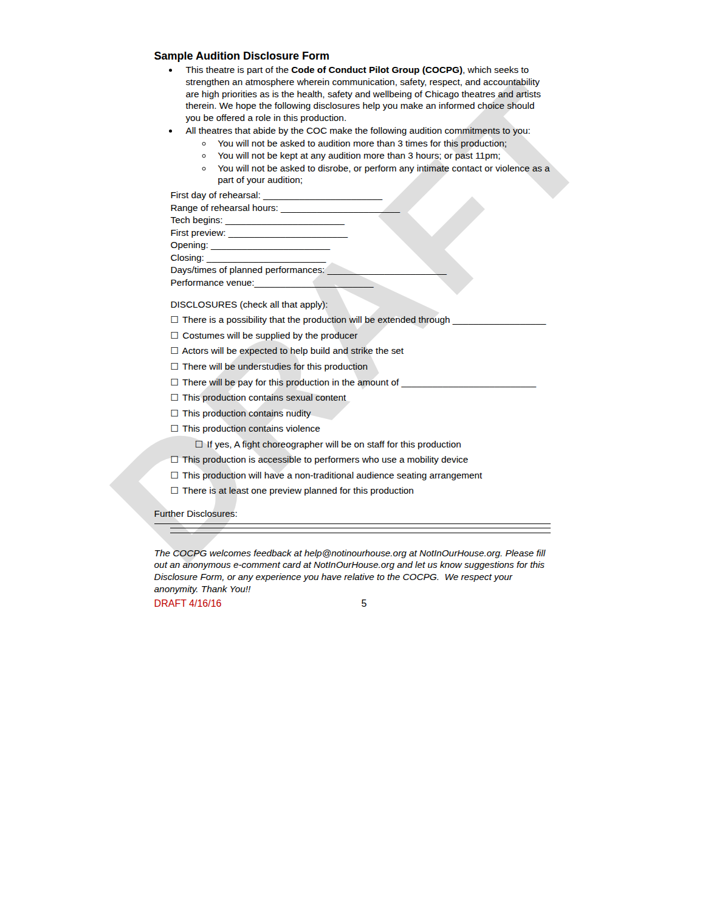DRAFT
Sample Audition Disclosure Form
This theatre is part of the Code of Conduct Pilot Group (COCPG), which seeks to strengthen an atmosphere wherein communication, safety, respect, and accountability are high priorities as is the health, safety and wellbeing of Chicago theatres and artists therein. We hope the following disclosures help you make an informed choice should you be offered a role in this production.
All theatres that abide by the COC make the following audition commitments to you:
You will not be asked to audition more than 3 times for this production;
You will not be kept at any audition more than 3 hours; or past 11pm;
You will not be asked to disrobe, or perform any intimate contact or violence as a part of your audition;
First day of rehearsal: _______________________
Range of rehearsal hours: _______________________
Tech begins: _______________________
First preview: _______________________
Opening: _______________________
Closing: _______________________
Days/times of planned performances: _______________________
Performance venue:_______________________
DISCLOSURES (check all that apply):
☐ There is a possibility that the production will be extended through __________________
☐ Costumes will be supplied by the producer
☐ Actors will be expected to help build and strike the set
☐ There will be understudies for this production
☐ There will be pay for this production in the amount of __________________________
☐ This production contains sexual content
☐ This production contains nudity
☐ This production contains violence
☐ If yes, A fight choreographer will be on staff for this production
☐ This production is accessible to performers who use a mobility device
☐ This production will have a non-traditional audience seating arrangement
☐ There is at least one preview planned for this production
Further Disclosures:
The COCPG welcomes feedback at help@notinourhouse.org at NotInOurHouse.org. Please fill out an anonymous e-comment card at NotInOurHouse.org and let us know suggestions for this Disclosure Form, or any experience you have relative to the COCPG. We respect your anonymity. Thank You!!
DRAFT 4/16/16 5